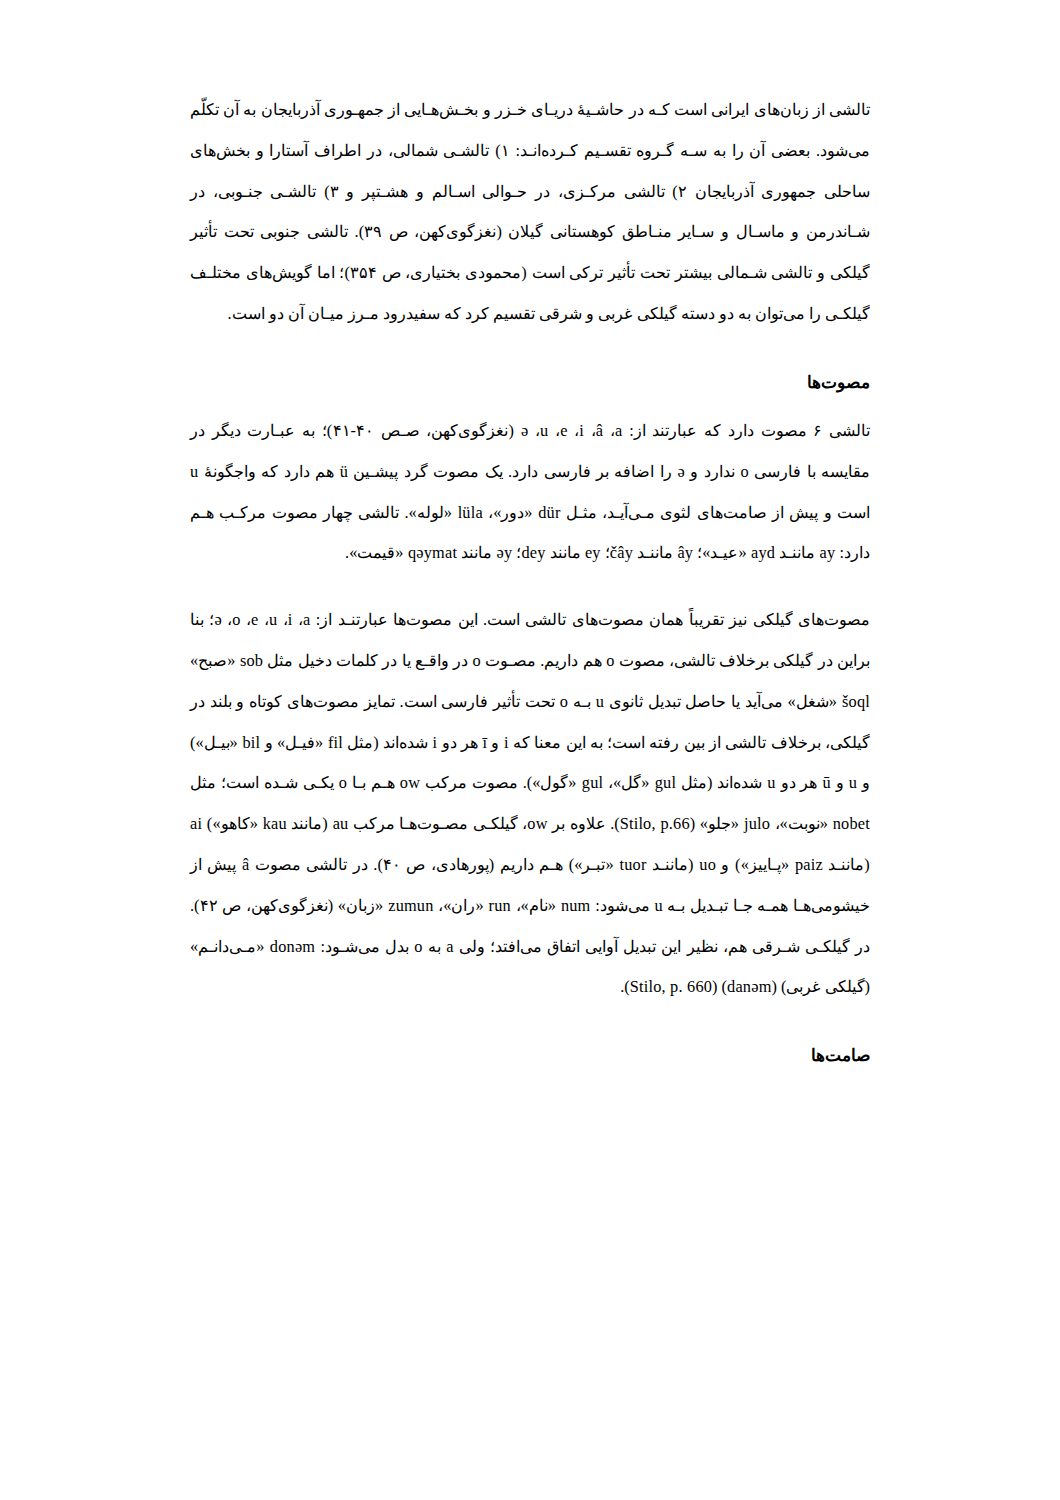تالشی از زبان‌های ایرانی است کـه در حاشـیۀ دریـای خـزر و بخـش‌هـایی از جمهـوری آذربایجان به آن تکلّم می‌شود. بعضی آن را به سـه گـروه تقسـیم کـرده‌انـد: ۱) تالشـی شمالی، در اطراف آستارا و بخش‌های ساحلی جمهوری آذربایجان ۲) تالشی مرکـزی، در حـوالی اسـالم و هشـتپر و ۳) تالشـی جنـوبی، در شـاندرمن و ماسـال و سـایر منـاطق کوهستانی گیلان (نغزگوی‌کهن، ص ۳۹). تالشی جنوبی تحت تأثیر گیلکی و تالشی شـمالی بیشتر تحت تأثیر ترکی است (محمودی بختیاری، ص ۳۵۴)؛ اما گویش‌های مختلـف گیلکـی را می‌توان به دو دسته گیلکی غربی و شرقی تقسیم کرد که سفیدرود مـرز میـان آن دو است.
مصوت‌ها
تالشی ۶ مصوت دارد که عبارتند از: a، â، i، e، u، ə (نغزگوی‌کهن، صـص ۴۰-۴۱)؛ به عبـارت دیگر در مقایسه با فارسی o ندارد و ə را اضافه بر فارسی دارد. یک مصوت گرد پیشـین ü هم دارد که واجگونۀ u است و پیش از صامت‌های لثوی مـی‌آیـد، مثـل dür «دور»، lüla «لوله». تالشی چهار مصوت مرکـب هـم دارد: ay ماننـد ayd «عیـد»؛ ây ماننـد čây؛ ey مانند dey؛ əy مانند qəymat «قیمت».
مصوت‌های گیلکی نیز تقریباً همان مصوت‌های تالشی است. این مصوت‌ها عبارتنـد از: a، i، u، e، o، ə؛ بنا براین در گیلکی برخلاف تالشی، مصوت o هم داریم. مصـوت o در واقـع یا در کلمات دخیل مثل sob «صبح» šoql «شغل» می‌آید یا حاصل تبدیل ثانوی u بـه o تحت تأثیر فارسی است. تمایز مصوت‌های کوتاه و بلند در گیلکی، برخلاف تالشی از بین رفته است؛ به این معنا که i و ī هر دو i شده‌اند (مثل fil «فیـل» و bil «بیـل») و u و ū هر دو u شده‌اند (مثل gul «گل»، gul «گول»). مصوت مرکب ow هـم بـا o یکـی شـده است؛ مثل nobet «نوبت»، julo «جلو» (Stilo, p.66). علاوه بر ow، گیلکـی مصـوت‌هـا مرکب au (مانند kau «کاهو») ai (ماننـد paiz «پـاییز») و uo (ماننـد tuor «تبـر») هـم داریم (پورهادی، ص ۴۰). در تالشی مصوت â پیش از خیشومی‌هـا همـه جـا تبـدیل بـه u می‌شود: num «نام»، run «ران»، zumun «زبان» (نغزگوی‌کهن، ص ۴۲). در گیلکـی شـرقی هم، نظیر این تبدیل آوایی اتفاق می‌افتد؛ ولی a به o بدل می‌شـود: donəm «مـی‌دانـم» (گیلکی غربی) (danəm) (Stilo, p. 660).
صامت‌ها